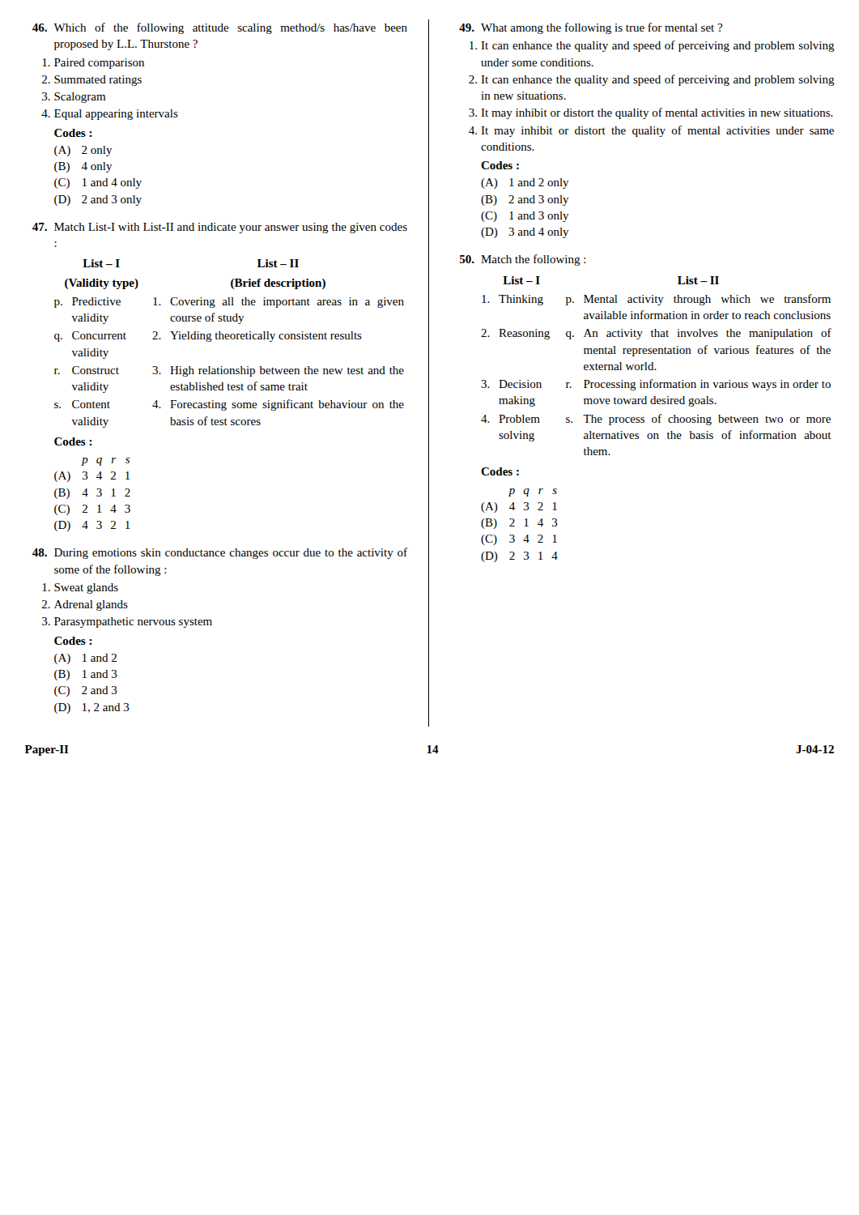46.
Which of the following attitude scaling method/s has/have been proposed by L.L. Thurstone ?
Paired comparison
Summated ratings
Scalogram
Equal appearing intervals
Codes :
(A) 2 only
(B) 4 only
(C) 1 and 4 only
(D) 2 and 3 only
47.
Match List-I with List-II and indicate your answer using the given codes :
| List – I | List – II |
| --- | --- |
| (Validity type) | (Brief description) |
| p. | Predictive validity | 1. | Covering all the important areas in a given course of study |
| q. | Concurrent validity | 2. | Yielding theoretically consistent results |
| r. | Construct validity | 3. | High relationship between the new test and the established test of same trait |
| s. | Content validity | 4. | Forecasting some significant behaviour on the basis of test scores |
Codes :
| | p | q | r | s |
| (A) | 3 | 4 | 2 | 1 |
| (B) | 4 | 3 | 1 | 2 |
| (C) | 2 | 1 | 4 | 3 |
| (D) | 4 | 3 | 2 | 1 |
48.
During emotions skin conductance changes occur due to the activity of some of the following :
Sweat glands
Adrenal glands
Parasympathetic nervous system
Codes :
(A) 1 and 2
(B) 1 and 3
(C) 2 and 3
(D) 1, 2 and 3
49.
What among the following is true for mental set ?
It can enhance the quality and speed of perceiving and problem solving under some conditions.
It can enhance the quality and speed of perceiving and problem solving in new situations.
It may inhibit or distort the quality of mental activities in new situations.
It may inhibit or distort the quality of mental activities under same conditions.
Codes :
(A) 1 and 2 only
(B) 2 and 3 only
(C) 1 and 3 only
(D) 3 and 4 only
50.
Match the following :
| List – I | List – II |
| --- | --- |
| 1. | Thinking | p. | Mental activity through which we transform available information in order to reach conclusions |
| 2. | Reasoning | q. | An activity that involves the manipulation of mental representation of various features of the external world. |
| 3. | Decision making | r. | Processing information in various ways in order to move toward desired goals. |
| 4. | Problem solving | s. | The process of choosing between two or more alternatives on the basis of information about them. |
Codes :
| | p | q | r | s |
| (A) | 4 | 3 | 2 | 1 |
| (B) | 2 | 1 | 4 | 3 |
| (C) | 3 | 4 | 2 | 1 |
| (D) | 2 | 3 | 1 | 4 |
Paper-II
14
J-04-12